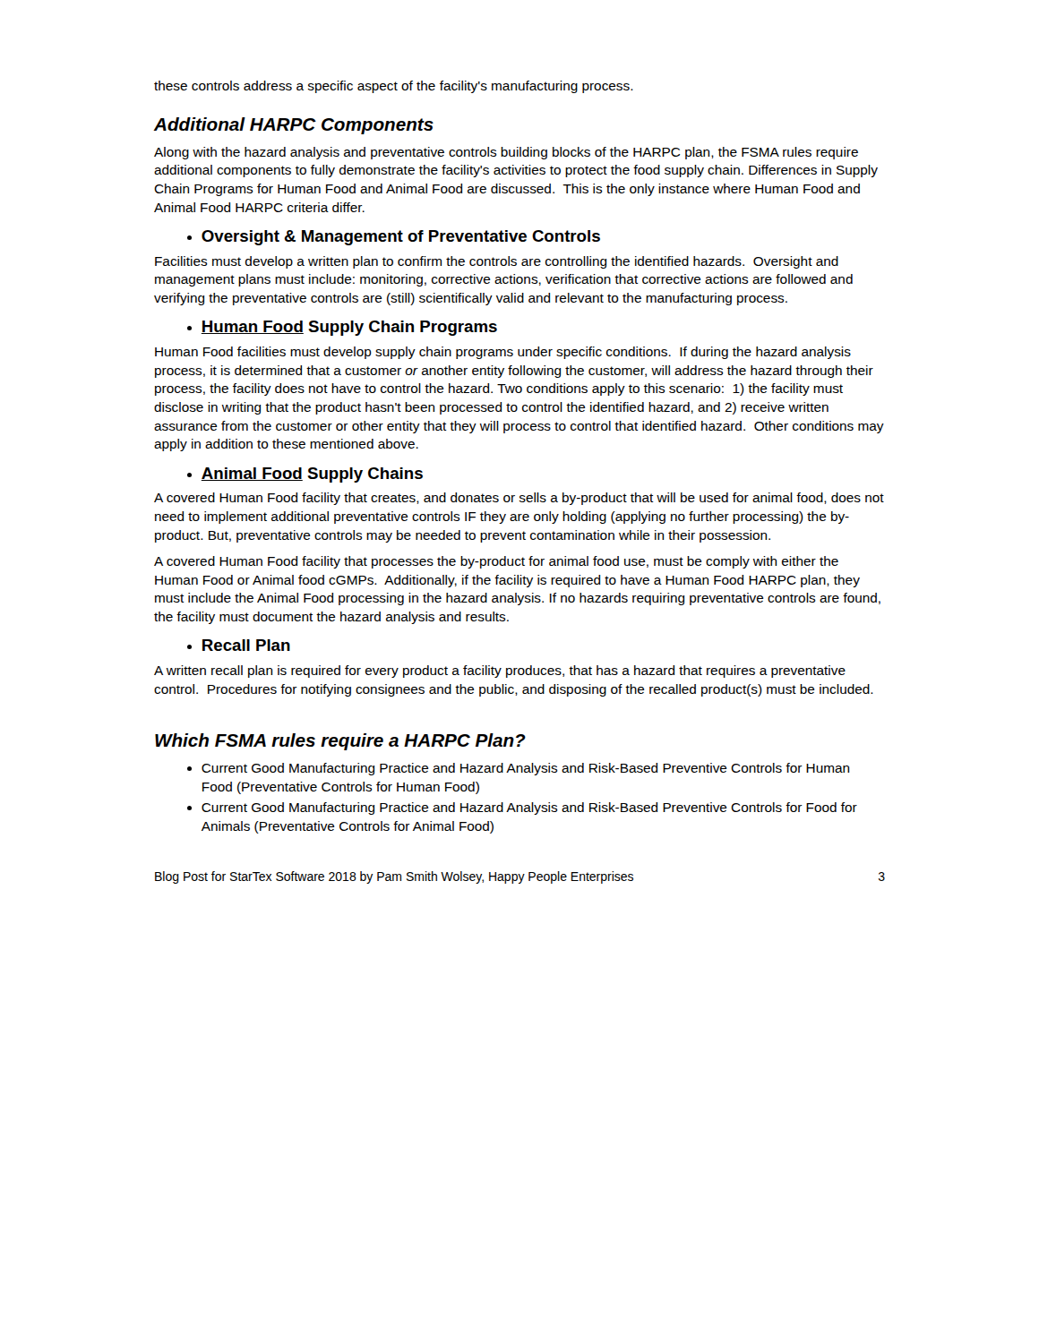these controls address a specific aspect of the facility's manufacturing process.
Additional HARPC Components
Along with the hazard analysis and preventative controls building blocks of the HARPC plan, the FSMA rules require additional components to fully demonstrate the facility's activities to protect the food supply chain. Differences in Supply Chain Programs for Human Food and Animal Food are discussed. This is the only instance where Human Food and Animal Food HARPC criteria differ.
Oversight & Management of Preventative Controls
Facilities must develop a written plan to confirm the controls are controlling the identified hazards. Oversight and management plans must include: monitoring, corrective actions, verification that corrective actions are followed and verifying the preventative controls are (still) scientifically valid and relevant to the manufacturing process.
Human Food Supply Chain Programs
Human Food facilities must develop supply chain programs under specific conditions. If during the hazard analysis process, it is determined that a customer or another entity following the customer, will address the hazard through their process, the facility does not have to control the hazard. Two conditions apply to this scenario: 1) the facility must disclose in writing that the product hasn't been processed to control the identified hazard, and 2) receive written assurance from the customer or other entity that they will process to control that identified hazard. Other conditions may apply in addition to these mentioned above.
Animal Food Supply Chains
A covered Human Food facility that creates, and donates or sells a by-product that will be used for animal food, does not need to implement additional preventative controls IF they are only holding (applying no further processing) the by-product. But, preventative controls may be needed to prevent contamination while in their possession.
A covered Human Food facility that processes the by-product for animal food use, must be comply with either the Human Food or Animal food cGMPs. Additionally, if the facility is required to have a Human Food HARPC plan, they must include the Animal Food processing in the hazard analysis. If no hazards requiring preventative controls are found, the facility must document the hazard analysis and results.
Recall Plan
A written recall plan is required for every product a facility produces, that has a hazard that requires a preventative control. Procedures for notifying consignees and the public, and disposing of the recalled product(s) must be included.
Which FSMA rules require a HARPC Plan?
Current Good Manufacturing Practice and Hazard Analysis and Risk-Based Preventive Controls for Human Food (Preventative Controls for Human Food)
Current Good Manufacturing Practice and Hazard Analysis and Risk-Based Preventive Controls for Food for Animals (Preventative Controls for Animal Food)
Blog Post for StarTex Software 2018 by Pam Smith Wolsey, Happy People Enterprises 3